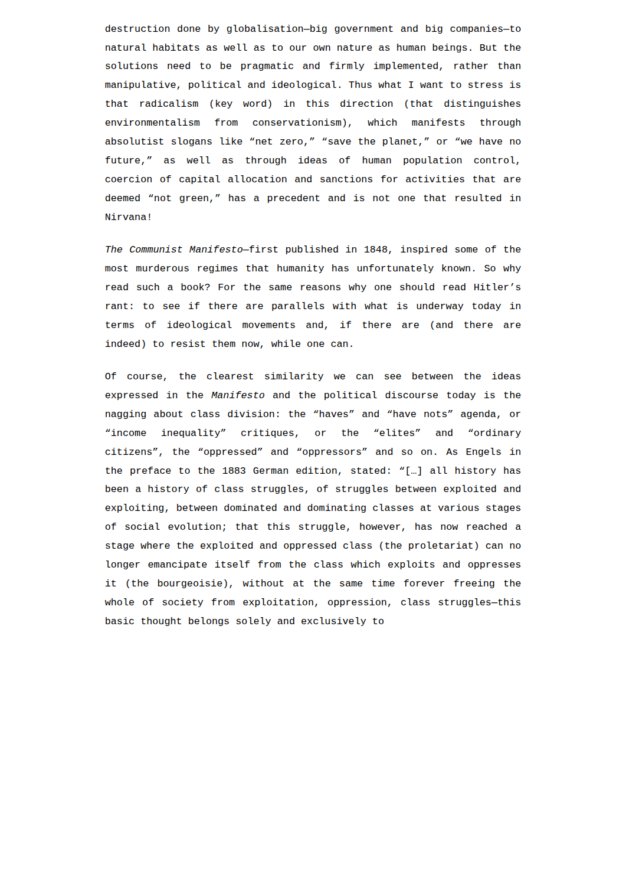destruction done by globalisation—big government and big companies—to natural habitats as well as to our own nature as human beings. But the solutions need to be pragmatic and firmly implemented, rather than manipulative, political and ideological. Thus what I want to stress is that radicalism (key word) in this direction (that distinguishes environmentalism from conservationism), which manifests through absolutist slogans like “net zero,” “save the planet,” or “we have no future,” as well as through ideas of human population control, coercion of capital allocation and sanctions for activities that are deemed “not green,” has a precedent and is not one that resulted in Nirvana!
The Communist Manifesto—first published in 1848, inspired some of the most murderous regimes that humanity has unfortunately known. So why read such a book? For the same reasons why one should read Hitler’s rant: to see if there are parallels with what is underway today in terms of ideological movements and, if there are (and there are indeed) to resist them now, while one can.
Of course, the clearest similarity we can see between the ideas expressed in the Manifesto and the political discourse today is the nagging about class division: the “haves” and “have nots” agenda, or “income inequality” critiques, or the “elites” and “ordinary citizens”, the “oppressed” and “oppressors” and so on. As Engels in the preface to the 1883 German edition, stated: “[…] all history has been a history of class struggles, of struggles between exploited and exploiting, between dominated and dominating classes at various stages of social evolution; that this struggle, however, has now reached a stage where the exploited and oppressed class (the proletariat) can no longer emancipate itself from the class which exploits and oppresses it (the bourgeoisie), without at the same time forever freeing the whole of society from exploitation, oppression, class struggles—this basic thought belongs solely and exclusively to